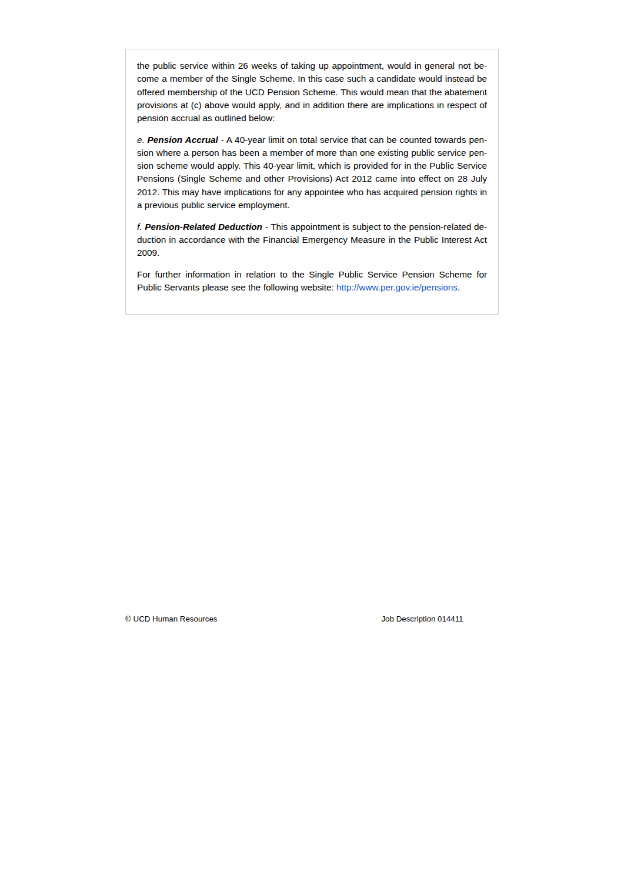the public service within 26 weeks of taking up appointment, would in general not become a member of the Single Scheme. In this case such a candidate would instead be offered membership of the UCD Pension Scheme. This would mean that the abatement provisions at (c) above would apply, and in addition there are implications in respect of pension accrual as outlined below:
e. Pension Accrual - A 40-year limit on total service that can be counted towards pension where a person has been a member of more than one existing public service pension scheme would apply. This 40-year limit, which is provided for in the Public Service Pensions (Single Scheme and other Provisions) Act 2012 came into effect on 28 July 2012. This may have implications for any appointee who has acquired pension rights in a previous public service employment.
f. Pension-Related Deduction - This appointment is subject to the pension-related deduction in accordance with the Financial Emergency Measure in the Public Interest Act 2009.
For further information in relation to the Single Public Service Pension Scheme for Public Servants please see the following website: http://www.per.gov.ie/pensions.
© UCD Human Resources
Job Description 014411